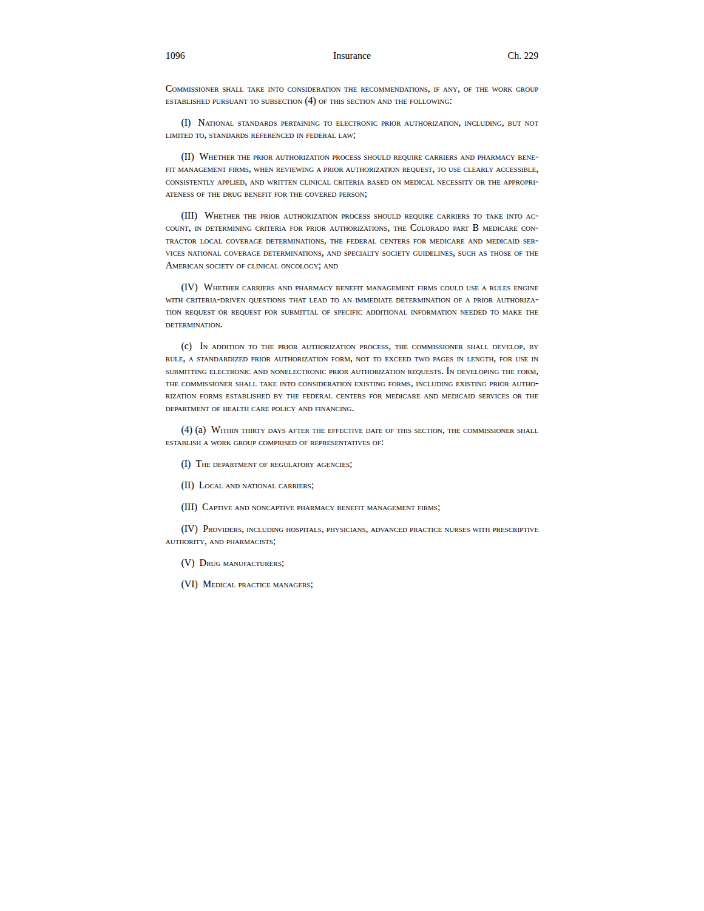1096
Insurance
Ch. 229
Commissioner shall take into consideration the recommendations, if any, of the work group established pursuant to subsection (4) of this section and the following:
(I) National standards pertaining to electronic prior authorization, including, but not limited to, standards referenced in federal law;
(II) Whether the prior authorization process should require carriers and pharmacy benefit management firms, when reviewing a prior authorization request, to use clearly accessible, consistently applied, and written clinical criteria based on medical necessity or the appropriateness of the drug benefit for the covered person;
(III) Whether the prior authorization process should require carriers to take into account, in determining criteria for prior authorizations, the Colorado part B medicare contractor local coverage determinations, the federal centers for medicare and medicaid services national coverage determinations, and specialty society guidelines, such as those of the American society of clinical oncology; and
(IV) Whether carriers and pharmacy benefit management firms could use a rules engine with criteria-driven questions that lead to an immediate determination of a prior authorization request or request for submittal of specific additional information needed to make the determination.
(c) In addition to the prior authorization process, the commissioner shall develop, by rule, a standardized prior authorization form, not to exceed two pages in length, for use in submitting electronic and nonelectronic prior authorization requests. In developing the form, the commissioner shall take into consideration existing forms, including existing prior authorization forms established by the federal centers for medicare and medicaid services or the department of health care policy and financing.
(4) (a) Within thirty days after the effective date of this section, the commissioner shall establish a work group comprised of representatives of:
(I) The department of regulatory agencies;
(II) Local and national carriers;
(III) Captive and noncaptive pharmacy benefit management firms;
(IV) Providers, including hospitals, physicians, advanced practice nurses with prescriptive authority, and pharmacists;
(V) Drug manufacturers;
(VI) Medical practice managers;